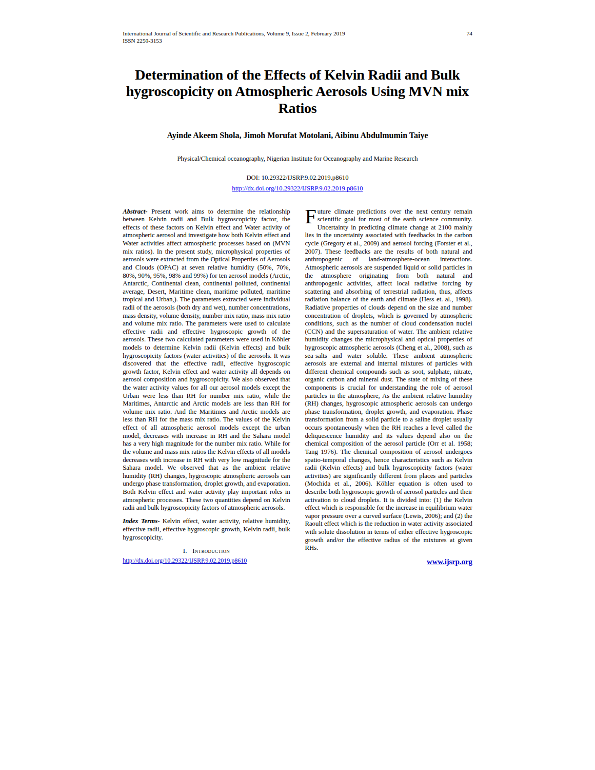International Journal of Scientific and Research Publications, Volume 9, Issue 2, February 2019
ISSN 2250-3153
74
Determination of the Effects of Kelvin Radii and Bulk hygroscopicity on Atmospheric Aerosols Using MVN mix Ratios
Ayinde Akeem Shola, Jimoh Morufat Motolani, Aibinu Abdulmumin Taiye
Physical/Chemical oceanography, Nigerian Institute for Oceanography and Marine Research
DOI: 10.29322/IJSRP.9.02.2019.p8610
http://dx.doi.org/10.29322/IJSRP.9.02.2019.p8610
Abstract- Present work aims to determine the relationship between Kelvin radii and Bulk hygroscopicity factor, the effects of these factors on Kelvin effect and Water activity of atmospheric aerosol and investigate how both Kelvin effect and Water activities affect atmospheric processes based on (MVN mix ratios). In the present study, microphysical properties of aerosols were extracted from the Optical Properties of Aerosols and Clouds (OPAC) at seven relative humidity (50%, 70%, 80%, 90%, 95%, 98% and 99%) for ten aerosol models (Arctic, Antarctic, Continental clean, continental polluted, continental average, Desert, Maritime clean, maritime polluted, maritime tropical and Urban,). The parameters extracted were individual radii of the aerosols (both dry and wet), number concentrations, mass density, volume density, number mix ratio, mass mix ratio and volume mix ratio. The parameters were used to calculate effective radii and effective hygroscopic growth of the aerosols. These two calculated parameters were used in Köhler models to determine Kelvin radii (Kelvin effects) and bulk hygroscopicity factors (water activities) of the aerosols. It was discovered that the effective radii, effective hygroscopic growth factor, Kelvin effect and water activity all depends on aerosol composition and hygroscopicity. We also observed that the water activity values for all our aerosol models except the Urban were less than RH for number mix ratio, while the Maritimes, Antarctic and Arctic models are less than RH for volume mix ratio. And the Maritimes and Arctic models are less than RH for the mass mix ratio. The values of the Kelvin effect of all atmospheric aerosol models except the urban model, decreases with increase in RH and the Sahara model has a very high magnitude for the number mix ratio. While for the volume and mass mix ratios the Kelvin effects of all models decreases with increase in RH with very low magnitude for the Sahara model. We observed that as the ambient relative humidity (RH) changes, hygroscopic atmospheric aerosols can undergo phase transformation, droplet growth, and evaporation. Both Kelvin effect and water activity play important roles in atmospheric processes. These two quantities depend on Kelvin radii and bulk hygroscopicity factors of atmospheric aerosols.
Index Terms- Kelvin effect, water activity, relative humidity, effective radii, effective hygroscopic growth, Kelvin radii, bulk hygroscopicity.
I. Introduction
Future climate predictions over the next century remain scientific goal for most of the earth science community. Uncertainty in predicting climate change at 2100 mainly lies in the uncertainty associated with feedbacks in the carbon cycle (Gregory et al., 2009) and aerosol forcing (Forster et al., 2007). These feedbacks are the results of both natural and anthropogenic of land-atmosphere-ocean interactions. Atmospheric aerosols are suspended liquid or solid particles in the atmosphere originating from both natural and anthropogenic activities, affect local radiative forcing by scattering and absorbing of terrestrial radiation, thus, affects radiation balance of the earth and climate (Hess et. al., 1998). Radiative properties of clouds depend on the size and number concentration of droplets, which is governed by atmospheric conditions, such as the number of cloud condensation nuclei (CCN) and the supersaturation of water. The ambient relative humidity changes the microphysical and optical properties of hygroscopic atmospheric aerosols (Cheng et al., 2008), such as sea-salts and water soluble. These ambient atmospheric aerosols are external and internal mixtures of particles with different chemical compounds such as soot, sulphate, nitrate, organic carbon and mineral dust. The state of mixing of these components is crucial for understanding the role of aerosol particles in the atmosphere, As the ambient relative humidity (RH) changes, hygroscopic atmospheric aerosols can undergo phase transformation, droplet growth, and evaporation. Phase transformation from a solid particle to a saline droplet usually occurs spontaneously when the RH reaches a level called the deliquescence humidity and its values depend also on the chemical composition of the aerosol particle (Orr et al. 1958; Tang 1976). The chemical composition of aerosol undergoes spatio-temporal changes, hence characteristics such as Kelvin radii (Kelvin effects) and bulk hygroscopicity factors (water activities) are significantly different from places and particles (Mochida et al., 2006). Köhler equation is often used to describe both hygroscopic growth of aerosol particles and their activation to cloud droplets. It is divided into: (1) the Kelvin effect which is responsible for the increase in equilibrium water vapor pressure over a curved surface (Lewis, 2006); and (2) the Raoult effect which is the reduction in water activity associated with solute dissolution in terms of either effective hygroscopic growth and/or the effective radius of the mixtures at given RHs.
http://dx.doi.org/10.29322/IJSRP.9.02.2019.p8610
www.ijsrp.org